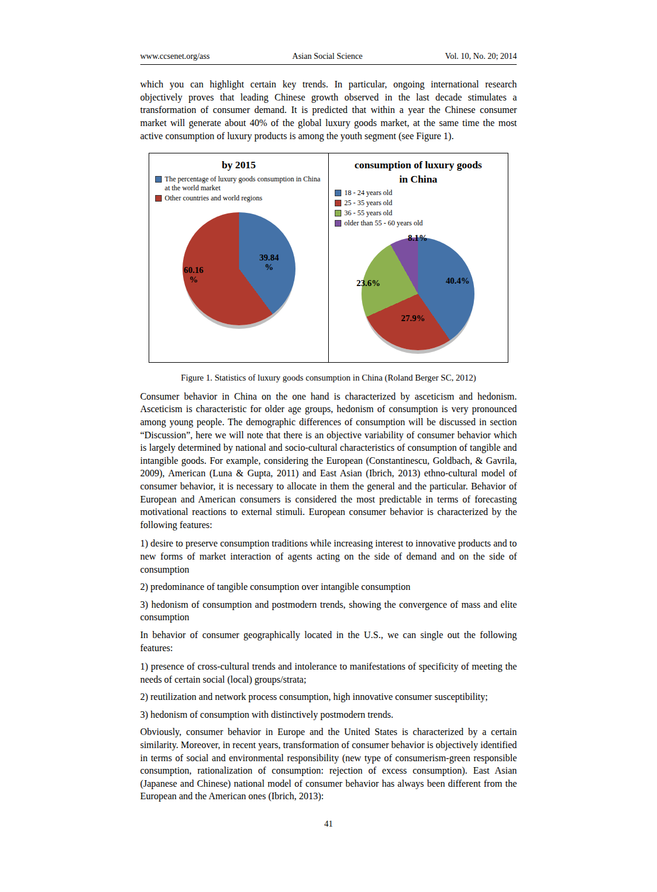www.ccsenet.org/ass
Asian Social Science
Vol. 10, No. 20; 2014
which you can highlight certain key trends. In particular, ongoing international research objectively proves that leading Chinese growth observed in the last decade stimulates a transformation of consumer demand. It is predicted that within a year the Chinese consumer market will generate about 40% of the global luxury goods market, at the same time the most active consumption of luxury products is among the youth segment (see Figure 1).
by 2015
The percentage of luxury goods consumption in China at the world market
Other countries and world regions
39.84
%
60.16
%
consumption of luxury goods
in China
18 - 24 years old
25 - 35 years old
36 - 55 years old
older than 55 - 60 years old
8.1%
40.4%
27.9%
23.6%
Figure 1. Statistics of luxury goods consumption in China (Roland Berger SC, 2012)
Consumer behavior in China on the one hand is characterized by asceticism and hedonism. Asceticism is characteristic for older age groups, hedonism of consumption is very pronounced among young people. The demographic differences of consumption will be discussed in section “Discussion”, here we will note that there is an objective variability of consumer behavior which is largely determined by national and socio-cultural characteristics of consumption of tangible and intangible goods. For example, considering the European (Constantinescu, Goldbach, & Gavrila, 2009), American (Luna & Gupta, 2011) and East Asian (Ibrich, 2013) ethno-cultural model of consumer behavior, it is necessary to allocate in them the general and the particular. Behavior of European and American consumers is considered the most predictable in terms of forecasting motivational reactions to external stimuli. European consumer behavior is characterized by the following features:
1) desire to preserve consumption traditions while increasing interest to innovative products and to new forms of market interaction of agents acting on the side of demand and on the side of consumption
2) predominance of tangible consumption over intangible consumption
3) hedonism of consumption and postmodern trends, showing the convergence of mass and elite consumption
In behavior of consumer geographically located in the U.S., we can single out the following features:
1) presence of cross-cultural trends and intolerance to manifestations of specificity of meeting the needs of certain social (local) groups/strata;
2) reutilization and network process consumption, high innovative consumer susceptibility;
3) hedonism of consumption with distinctively postmodern trends.
Obviously, consumer behavior in Europe and the United States is characterized by a certain similarity. Moreover, in recent years, transformation of consumer behavior is objectively identified in terms of social and environmental responsibility (new type of consumerism-green responsible consumption, rationalization of consumption: rejection of excess consumption). East Asian (Japanese and Chinese) national model of consumer behavior has always been different from the European and the American ones (Ibrich, 2013):
41